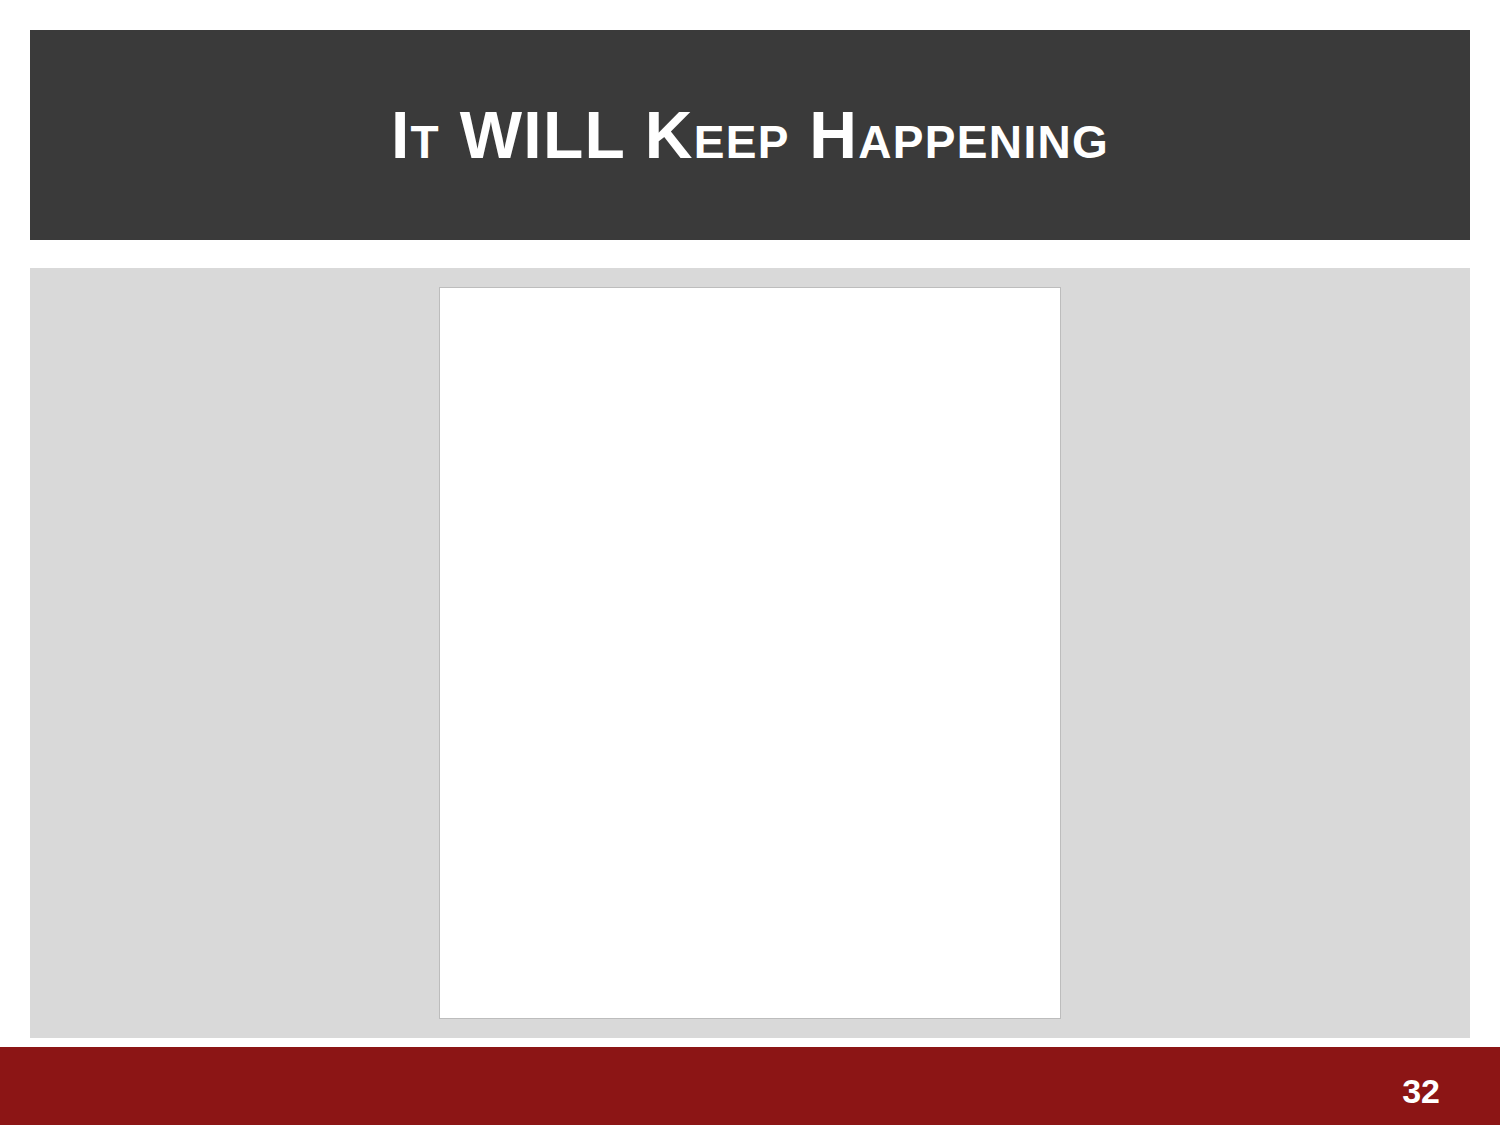It WILL Keep Happening
32